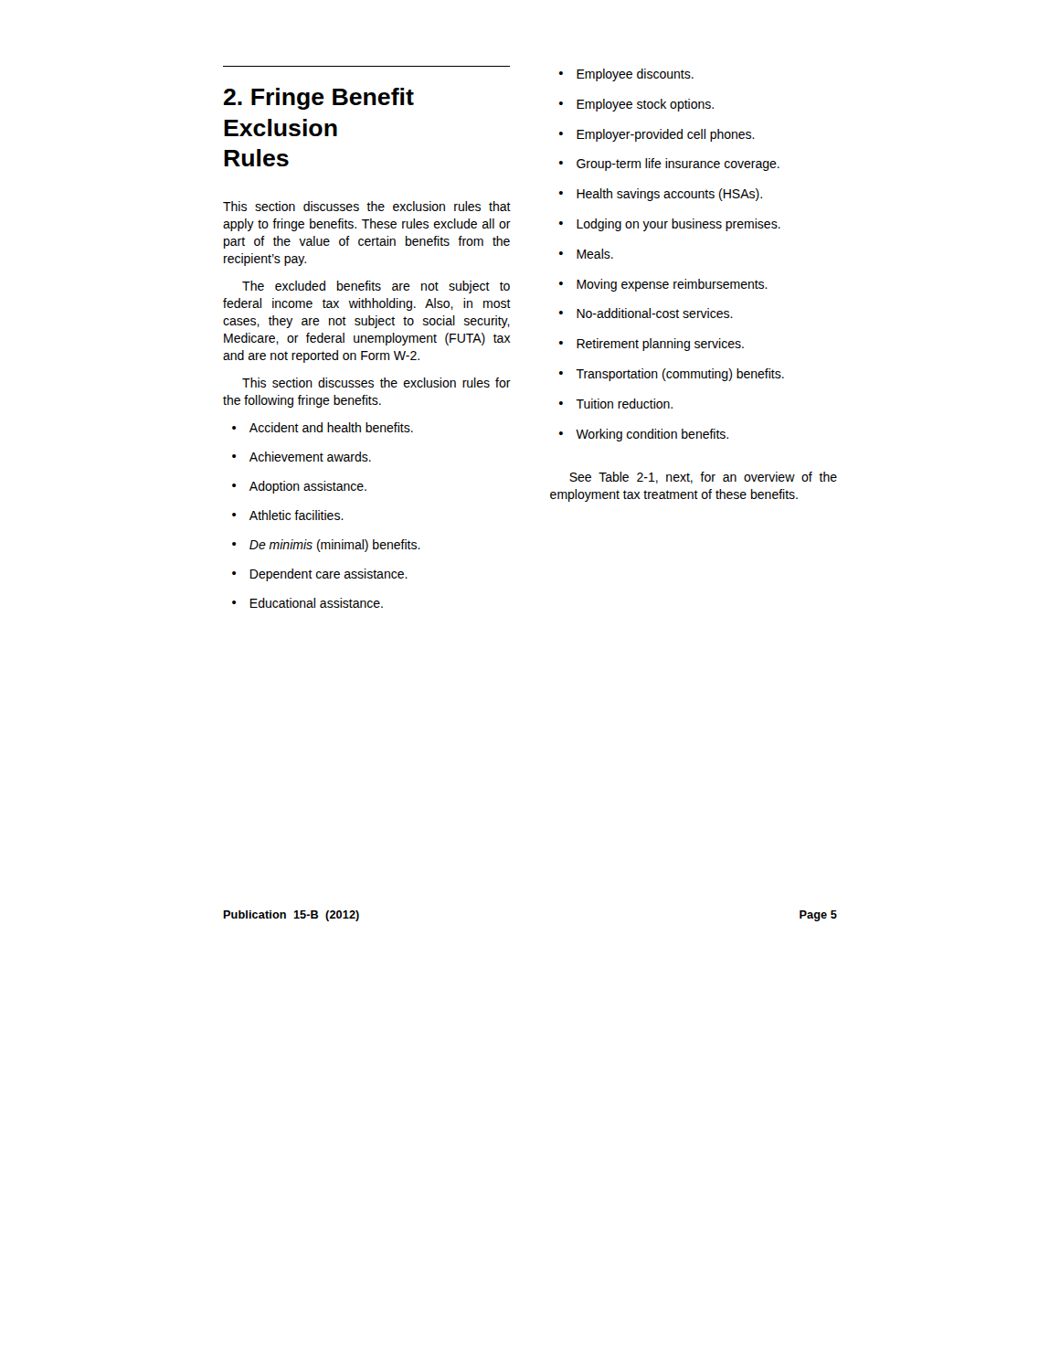2. Fringe Benefit Exclusion
Rules
This section discusses the exclusion rules that apply to fringe benefits. These rules exclude all or part of the value of certain benefits from the recipient’s pay.
The excluded benefits are not subject to federal income tax withholding. Also, in most cases, they are not subject to social security, Medicare, or federal unemployment (FUTA) tax and are not reported on Form W-2.
This section discusses the exclusion rules for the following fringe benefits.
Accident and health benefits.
Achievement awards.
Adoption assistance.
Athletic facilities.
De minimis (minimal) benefits.
Dependent care assistance.
Educational assistance.
Employee discounts.
Employee stock options.
Employer-provided cell phones.
Group-term life insurance coverage.
Health savings accounts (HSAs).
Lodging on your business premises.
Meals.
Moving expense reimbursements.
No-additional-cost services.
Retirement planning services.
Transportation (commuting) benefits.
Tuition reduction.
Working condition benefits.
See Table 2-1, next, for an overview of the employment tax treatment of these benefits.
Publication 15-B (2012)
Page 5